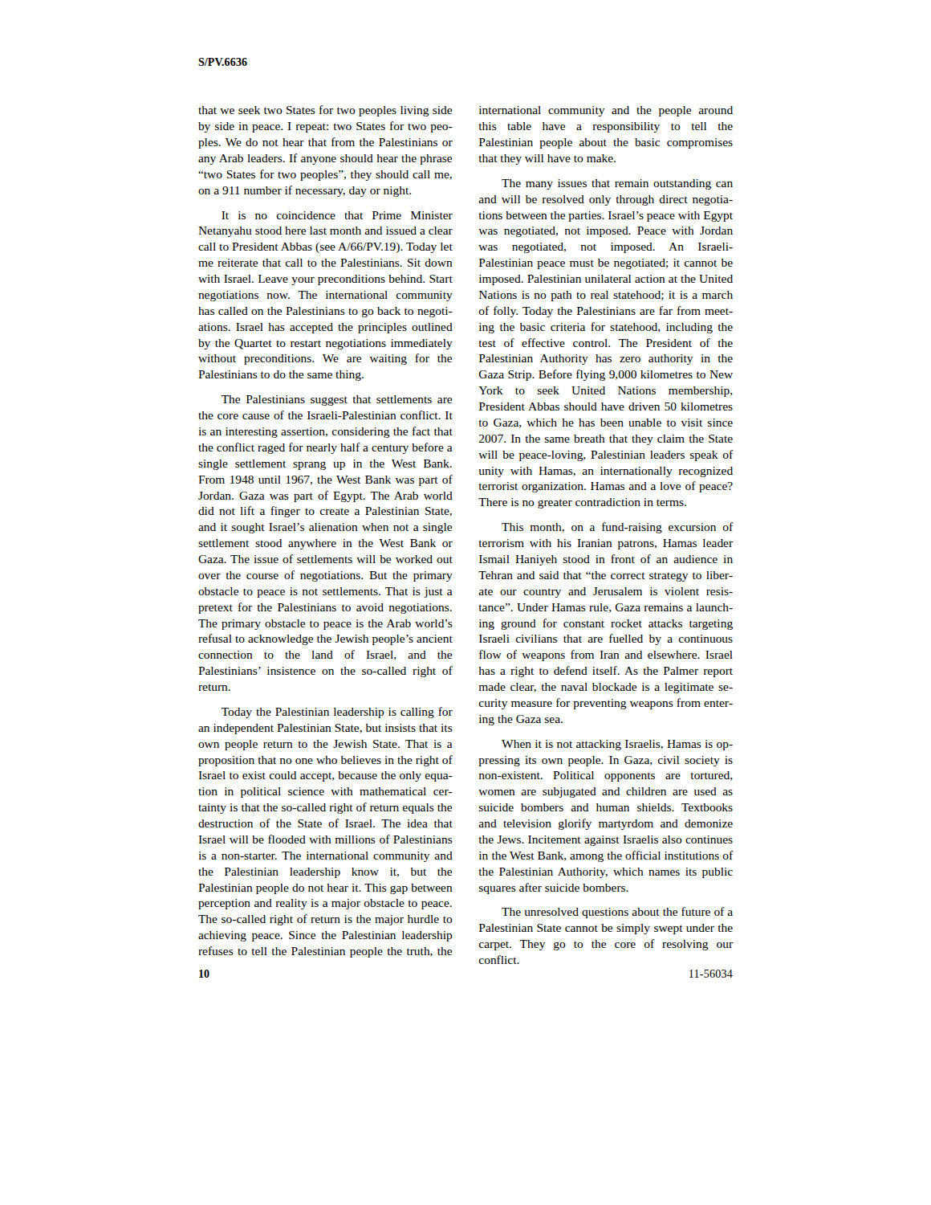S/PV.6636
that we seek two States for two peoples living side by side in peace. I repeat: two States for two peoples. We do not hear that from the Palestinians or any Arab leaders. If anyone should hear the phrase “two States for two peoples”, they should call me, on a 911 number if necessary, day or night.
It is no coincidence that Prime Minister Netanyahu stood here last month and issued a clear call to President Abbas (see A/66/PV.19). Today let me reiterate that call to the Palestinians. Sit down with Israel. Leave your preconditions behind. Start negotiations now. The international community has called on the Palestinians to go back to negotiations. Israel has accepted the principles outlined by the Quartet to restart negotiations immediately without preconditions. We are waiting for the Palestinians to do the same thing.
The Palestinians suggest that settlements are the core cause of the Israeli-Palestinian conflict. It is an interesting assertion, considering the fact that the conflict raged for nearly half a century before a single settlement sprang up in the West Bank. From 1948 until 1967, the West Bank was part of Jordan. Gaza was part of Egypt. The Arab world did not lift a finger to create a Palestinian State, and it sought Israel’s alienation when not a single settlement stood anywhere in the West Bank or Gaza. The issue of settlements will be worked out over the course of negotiations. But the primary obstacle to peace is not settlements. That is just a pretext for the Palestinians to avoid negotiations. The primary obstacle to peace is the Arab world’s refusal to acknowledge the Jewish people’s ancient connection to the land of Israel, and the Palestinians’ insistence on the so-called right of return.
Today the Palestinian leadership is calling for an independent Palestinian State, but insists that its own people return to the Jewish State. That is a proposition that no one who believes in the right of Israel to exist could accept, because the only equation in political science with mathematical certainty is that the so-called right of return equals the destruction of the State of Israel. The idea that Israel will be flooded with millions of Palestinians is a non-starter. The international community and the Palestinian leadership know it, but the Palestinian people do not hear it. This gap between perception and reality is a major obstacle to peace. The so-called right of return is the major hurdle to achieving peace. Since the Palestinian leadership refuses to tell the Palestinian people the truth, the international community and the people around this table have a responsibility to tell the Palestinian people about the basic compromises that they will have to make.
The many issues that remain outstanding can and will be resolved only through direct negotiations between the parties. Israel’s peace with Egypt was negotiated, not imposed. Peace with Jordan was negotiated, not imposed. An Israeli-Palestinian peace must be negotiated; it cannot be imposed. Palestinian unilateral action at the United Nations is no path to real statehood; it is a march of folly. Today the Palestinians are far from meeting the basic criteria for statehood, including the test of effective control. The President of the Palestinian Authority has zero authority in the Gaza Strip. Before flying 9,000 kilometres to New York to seek United Nations membership, President Abbas should have driven 50 kilometres to Gaza, which he has been unable to visit since 2007. In the same breath that they claim the State will be peace-loving, Palestinian leaders speak of unity with Hamas, an internationally recognized terrorist organization. Hamas and a love of peace? There is no greater contradiction in terms.
This month, on a fund-raising excursion of terrorism with his Iranian patrons, Hamas leader Ismail Haniyeh stood in front of an audience in Tehran and said that “the correct strategy to liberate our country and Jerusalem is violent resistance”. Under Hamas rule, Gaza remains a launching ground for constant rocket attacks targeting Israeli civilians that are fuelled by a continuous flow of weapons from Iran and elsewhere. Israel has a right to defend itself. As the Palmer report made clear, the naval blockade is a legitimate security measure for preventing weapons from entering the Gaza sea.
When it is not attacking Israelis, Hamas is oppressing its own people. In Gaza, civil society is non-existent. Political opponents are tortured, women are subjugated and children are used as suicide bombers and human shields. Textbooks and television glorify martyrdom and demonize the Jews. Incitement against Israelis also continues in the West Bank, among the official institutions of the Palestinian Authority, which names its public squares after suicide bombers.
The unresolved questions about the future of a Palestinian State cannot be simply swept under the carpet. They go to the core of resolving our conflict.
10 11-56034